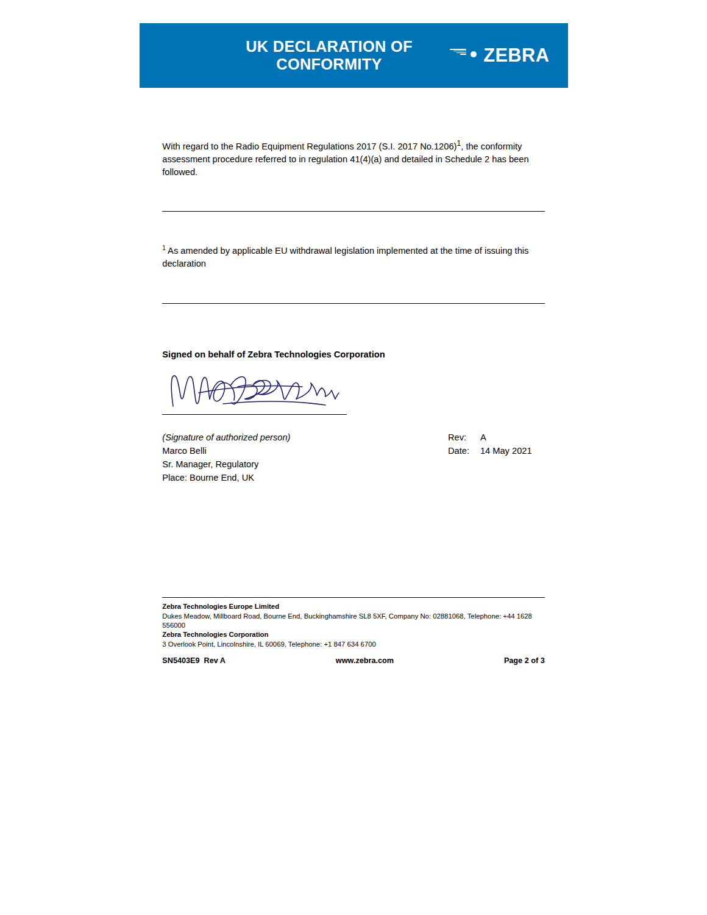UK DECLARATION OF CONFORMITY
ZEBRA
With regard to the Radio Equipment Regulations 2017 (S.I. 2017 No.1206)1, the conformity assessment procedure referred to in regulation 41(4)(a) and detailed in Schedule 2 has been followed.
1 As amended by applicable EU withdrawal legislation implemented at the time of issuing this declaration
Signed on behalf of Zebra Technologies Corporation
(Signature of authorized person)
Marco Belli
Sr. Manager, Regulatory
Place: Bourne End, UK
Rev: A
Date: 14 May 2021
Zebra Technologies Europe Limited
Dukes Meadow, Millboard Road, Bourne End, Buckinghamshire SL8 5XF, Company No: 02881068, Telephone: +44 1628 556000
Zebra Technologies Corporation
3 Overlook Point, Lincolnshire, IL 60069, Telephone: +1 847 634 6700
SN5403E9 Rev A www.zebra.com Page 2 of 3